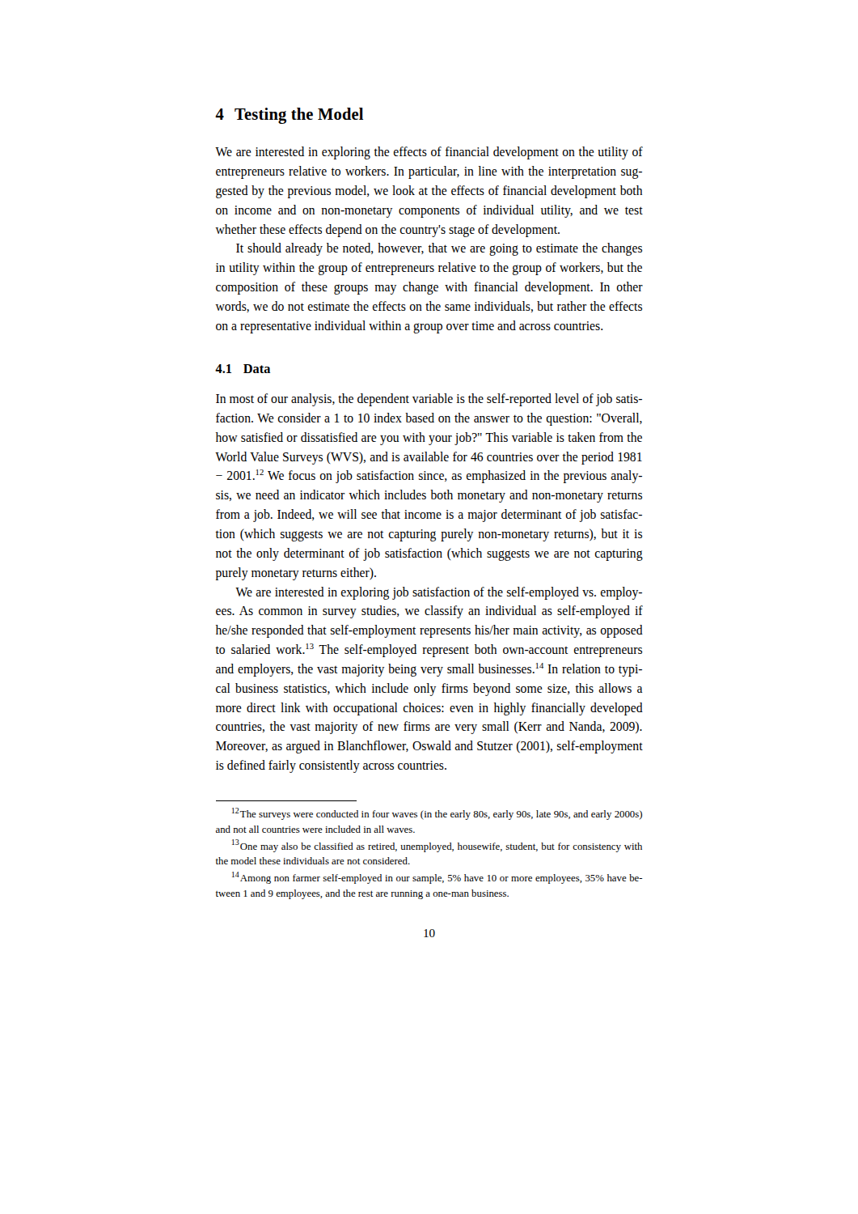4 Testing the Model
We are interested in exploring the effects of financial development on the utility of entrepreneurs relative to workers. In particular, in line with the interpretation suggested by the previous model, we look at the effects of financial development both on income and on non-monetary components of individual utility, and we test whether these effects depend on the country's stage of development.
It should already be noted, however, that we are going to estimate the changes in utility within the group of entrepreneurs relative to the group of workers, but the composition of these groups may change with financial development. In other words, we do not estimate the effects on the same individuals, but rather the effects on a representative individual within a group over time and across countries.
4.1 Data
In most of our analysis, the dependent variable is the self-reported level of job satisfaction. We consider a 1 to 10 index based on the answer to the question: "Overall, how satisfied or dissatisfied are you with your job?" This variable is taken from the World Value Surveys (WVS), and is available for 46 countries over the period 1981 − 2001.12 We focus on job satisfaction since, as emphasized in the previous analysis, we need an indicator which includes both monetary and non-monetary returns from a job. Indeed, we will see that income is a major determinant of job satisfaction (which suggests we are not capturing purely non-monetary returns), but it is not the only determinant of job satisfaction (which suggests we are not capturing purely monetary returns either).
We are interested in exploring job satisfaction of the self-employed vs. employees. As common in survey studies, we classify an individual as self-employed if he/she responded that self-employment represents his/her main activity, as opposed to salaried work.13 The self-employed represent both own-account entrepreneurs and employers, the vast majority being very small businesses.14 In relation to typical business statistics, which include only firms beyond some size, this allows a more direct link with occupational choices: even in highly financially developed countries, the vast majority of new firms are very small (Kerr and Nanda, 2009). Moreover, as argued in Blanchflower, Oswald and Stutzer (2001), self-employment is defined fairly consistently across countries.
12The surveys were conducted in four waves (in the early 80s, early 90s, late 90s, and early 2000s) and not all countries were included in all waves.
13One may also be classified as retired, unemployed, housewife, student, but for consistency with the model these individuals are not considered.
14Among non farmer self-employed in our sample, 5% have 10 or more employees, 35% have between 1 and 9 employees, and the rest are running a one-man business.
10